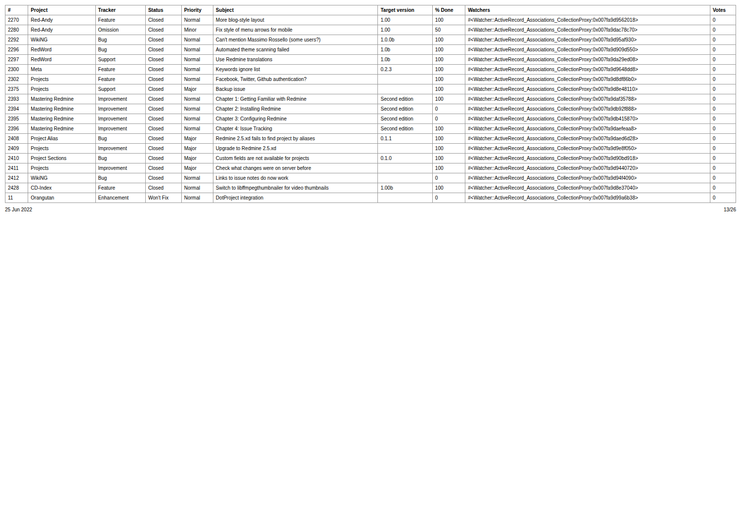| # | Project | Tracker | Status | Priority | Subject | Target version | % Done | Watchers | Votes |
| --- | --- | --- | --- | --- | --- | --- | --- | --- | --- |
| 2270 | Red-Andy | Feature | Closed | Normal | More blog-style layout | 1.00 | 100 | #<Watcher::ActiveRecord_Associations_CollectionProxy:0x007fa9d9562018> | 0 |
| 2280 | Red-Andy | Omission | Closed | Minor | Fix style of menu arrows for mobile | 1.00 | 50 | #<Watcher::ActiveRecord_Associations_CollectionProxy:0x007fa9dac78c70> | 0 |
| 2292 | WikiNG | Bug | Closed | Normal | Can't mention Massimo Rossello (some users?) | 1.0.0b | 100 | #<Watcher::ActiveRecord_Associations_CollectionProxy:0x007fa9d95af930> | 0 |
| 2296 | RedWord | Bug | Closed | Normal | Automated theme scanning failed | 1.0b | 100 | #<Watcher::ActiveRecord_Associations_CollectionProxy:0x007fa9d909d550> | 0 |
| 2297 | RedWord | Support | Closed | Normal | Use Redmine translations | 1.0b | 100 | #<Watcher::ActiveRecord_Associations_CollectionProxy:0x007fa9da29ed08> | 0 |
| 2300 | Meta | Feature | Closed | Normal | Keywords ignore list | 0.2.3 | 100 | #<Watcher::ActiveRecord_Associations_CollectionProxy:0x007fa9d9648dd8> | 0 |
| 2302 | Projects | Feature | Closed | Normal | Facebook, Twitter, Github authentication? | | 100 | #<Watcher::ActiveRecord_Associations_CollectionProxy:0x007fa9d8df86b0> | 0 |
| 2375 | Projects | Support | Closed | Major | Backup issue | | 100 | #<Watcher::ActiveRecord_Associations_CollectionProxy:0x007fa9d8e48110> | 0 |
| 2393 | Mastering Redmine | Improvement | Closed | Normal | Chapter 1: Getting Familiar with Redmine | Second edition | 100 | #<Watcher::ActiveRecord_Associations_CollectionProxy:0x007fa9daf35788> | 0 |
| 2394 | Mastering Redmine | Improvement | Closed | Normal | Chapter 2: Installing Redmine | Second edition | 0 | #<Watcher::ActiveRecord_Associations_CollectionProxy:0x007fa9db92f888> | 0 |
| 2395 | Mastering Redmine | Improvement | Closed | Normal | Chapter 3: Configuring Redmine | Second edition | 0 | #<Watcher::ActiveRecord_Associations_CollectionProxy:0x007fa9db415870> | 0 |
| 2396 | Mastering Redmine | Improvement | Closed | Normal | Chapter 4: Issue Tracking | Second edition | 100 | #<Watcher::ActiveRecord_Associations_CollectionProxy:0x007fa9daefeaa8> | 0 |
| 2408 | Project Alias | Bug | Closed | Major | Redmine 2.5.xd fails to find project by aliases | 0.1.1 | 100 | #<Watcher::ActiveRecord_Associations_CollectionProxy:0x007fa9daed6d28> | 0 |
| 2409 | Projects | Improvement | Closed | Major | Upgrade to Redmine 2.5.xd | | 100 | #<Watcher::ActiveRecord_Associations_CollectionProxy:0x007fa9d9e8f050> | 0 |
| 2410 | Project Sections | Bug | Closed | Major | Custom fields are not available for projects | 0.1.0 | 100 | #<Watcher::ActiveRecord_Associations_CollectionProxy:0x007fa9d90bd918> | 0 |
| 2411 | Projects | Improvement | Closed | Major | Check what changes were on server before | | 100 | #<Watcher::ActiveRecord_Associations_CollectionProxy:0x007fa9d9440720> | 0 |
| 2412 | WikiNG | Bug | Closed | Normal | Links to issue notes do now work | | 0 | #<Watcher::ActiveRecord_Associations_CollectionProxy:0x007fa9d94f4090> | 0 |
| 2428 | CD-Index | Feature | Closed | Normal | Switch to libffmpegthumbnailer for video thumbnails | 1.00b | 100 | #<Watcher::ActiveRecord_Associations_CollectionProxy:0x007fa9d8e37040> | 0 |
| 11 | Orangutan | Enhancement | Won't Fix | Normal | DotProject integration | | 0 | #<Watcher::ActiveRecord_Associations_CollectionProxy:0x007fa9d99a6b38> | 0 |
25 Jun 2022 13/26